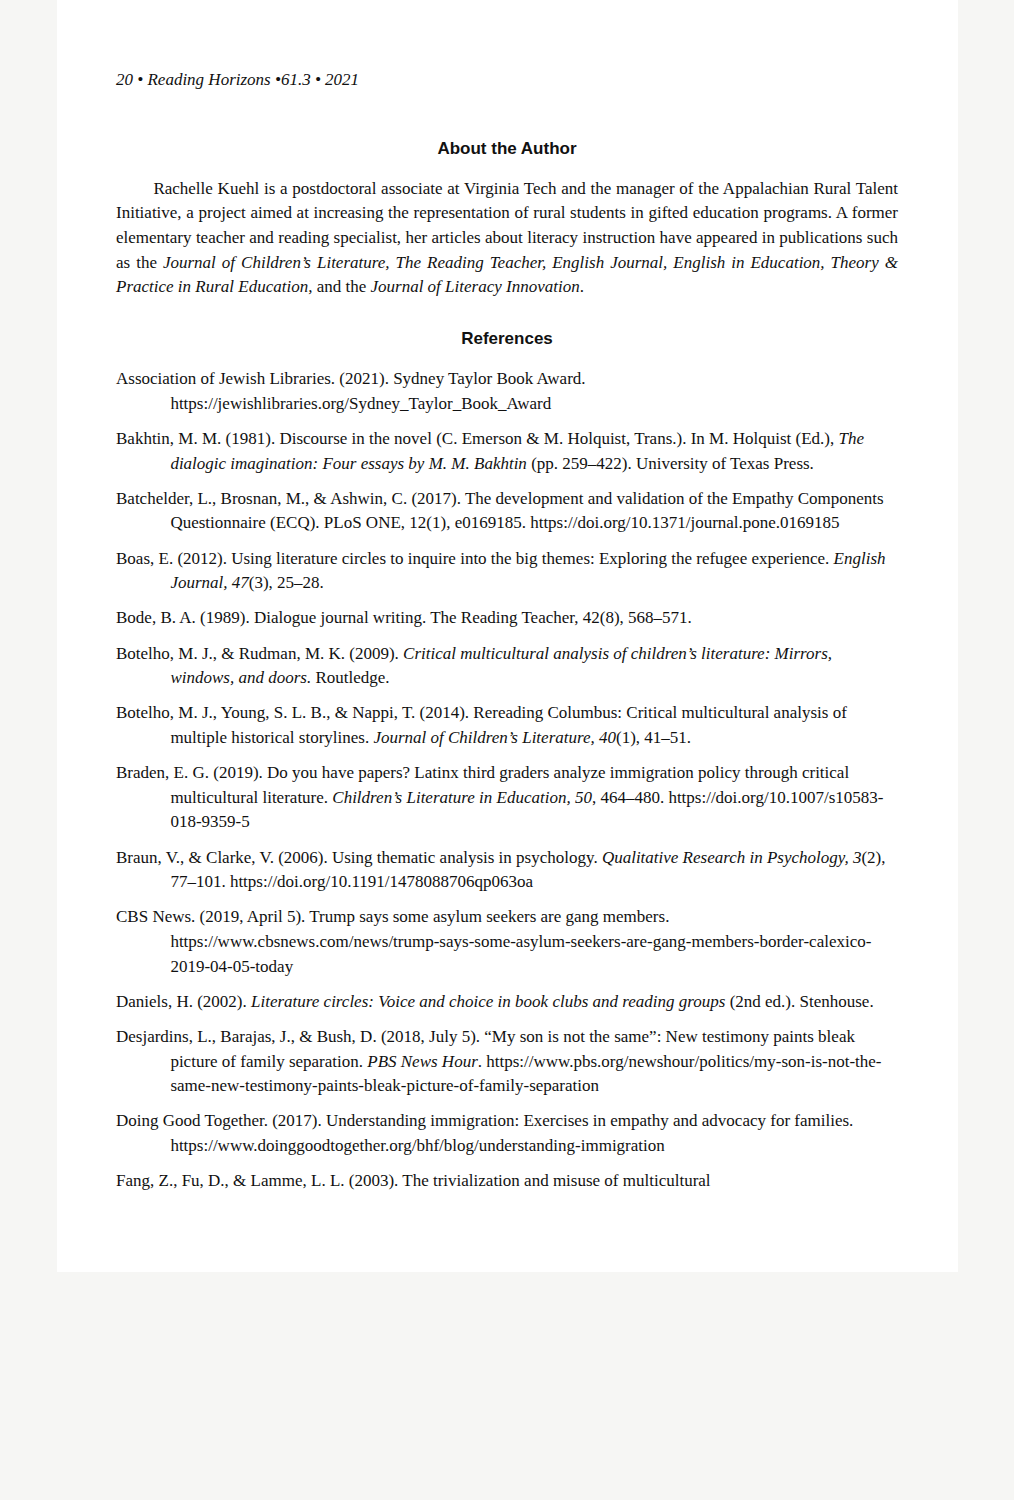20 • Reading Horizons •61.3 • 2021
About the Author
Rachelle Kuehl is a postdoctoral associate at Virginia Tech and the manager of the Appalachian Rural Talent Initiative, a project aimed at increasing the representation of rural students in gifted education programs. A former elementary teacher and reading specialist, her articles about literacy instruction have appeared in publications such as the Journal of Children’s Literature, The Reading Teacher, English Journal, English in Education, Theory & Practice in Rural Education, and the Journal of Literacy Innovation.
References
Association of Jewish Libraries. (2021). Sydney Taylor Book Award. https://jewishlibraries.org/Sydney_Taylor_Book_Award
Bakhtin, M. M. (1981). Discourse in the novel (C. Emerson & M. Holquist, Trans.). In M. Holquist (Ed.), The dialogic imagination: Four essays by M. M. Bakhtin (pp. 259–422). University of Texas Press.
Batchelder, L., Brosnan, M., & Ashwin, C. (2017). The development and validation of the Empathy Components Questionnaire (ECQ). PLoS ONE, 12(1), e0169185. https://doi.org/10.1371/journal.pone.0169185
Boas, E. (2012). Using literature circles to inquire into the big themes: Exploring the refugee experience. English Journal, 47(3), 25–28.
Bode, B. A. (1989). Dialogue journal writing. The Reading Teacher, 42(8), 568–571.
Botelho, M. J., & Rudman, M. K. (2009). Critical multicultural analysis of children’s literature: Mirrors, windows, and doors. Routledge.
Botelho, M. J., Young, S. L. B., & Nappi, T. (2014). Rereading Columbus: Critical multicultural analysis of multiple historical storylines. Journal of Children’s Literature, 40(1), 41–51.
Braden, E. G. (2019). Do you have papers? Latinx third graders analyze immigration policy through critical multicultural literature. Children’s Literature in Education, 50, 464–480. https://doi.org/10.1007/s10583-018-9359-5
Braun, V., & Clarke, V. (2006). Using thematic analysis in psychology. Qualitative Research in Psychology, 3(2), 77–101. https://doi.org/10.1191/1478088706qp063oa
CBS News. (2019, April 5). Trump says some asylum seekers are gang members. https://www.cbsnews.com/news/trump-says-some-asylum-seekers-are-gang-members-border-calexico-2019-04-05-today
Daniels, H. (2002). Literature circles: Voice and choice in book clubs and reading groups (2nd ed.). Stenhouse.
Desjardins, L., Barajas, J., & Bush, D. (2018, July 5). “My son is not the same”: New testimony paints bleak picture of family separation. PBS News Hour. https://www.pbs.org/newshour/politics/my-son-is-not-the-same-new-testimony-paints-bleak-picture-of-family-separation
Doing Good Together. (2017). Understanding immigration: Exercises in empathy and advocacy for families. https://www.doinggoodtogether.org/bhf/blog/understanding-immigration
Fang, Z., Fu, D., & Lamme, L. L. (2003). The trivialization and misuse of multicultural